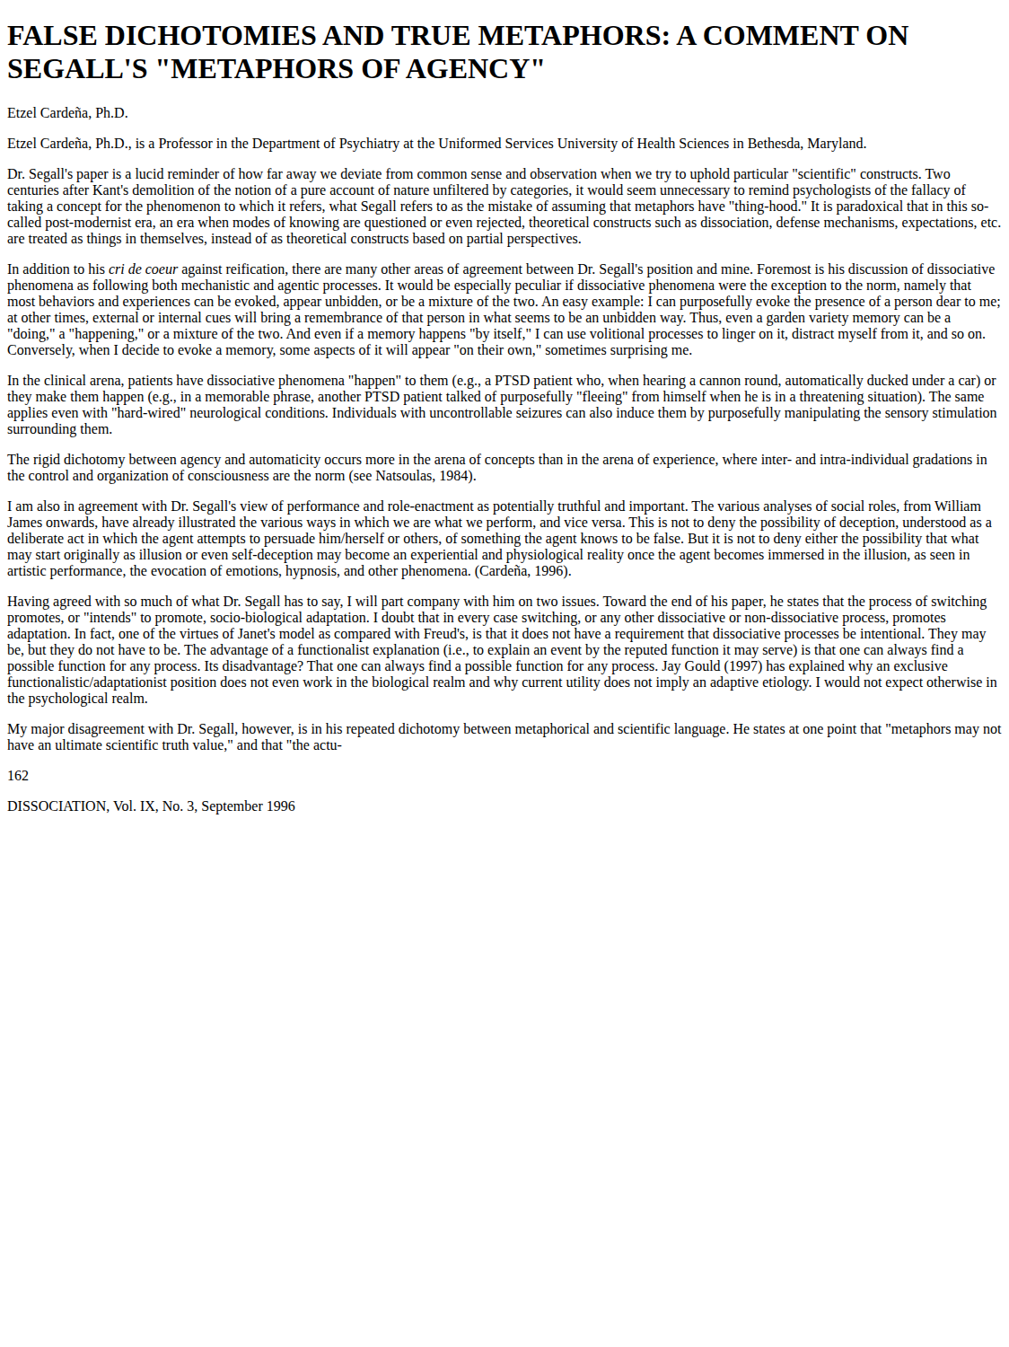FALSE DICHOTOMIES AND TRUE METAPHORS: A COMMENT ON SEGALL'S "METAPHORS OF AGENCY"
Etzel Cardeña, Ph.D.
Etzel Cardeña, Ph.D., is a Professor in the Department of Psychiatry at the Uniformed Services University of Health Sciences in Bethesda, Maryland.
Dr. Segall's paper is a lucid reminder of how far away we deviate from common sense and observation when we try to uphold particular "scientific" constructs. Two centuries after Kant's demolition of the notion of a pure account of nature unfiltered by categories, it would seem unnecessary to remind psychologists of the fallacy of taking a concept for the phenomenon to which it refers, what Segall refers to as the mistake of assuming that metaphors have "thing-hood." It is paradoxical that in this so-called post-modernist era, an era when modes of knowing are questioned or even rejected, theoretical constructs such as dissociation, defense mechanisms, expectations, etc. are treated as things in themselves, instead of as theoretical constructs based on partial perspectives.
In addition to his cri de coeur against reification, there are many other areas of agreement between Dr. Segall's position and mine. Foremost is his discussion of dissociative phenomena as following both mechanistic and agentic processes. It would be especially peculiar if dissociative phenomena were the exception to the norm, namely that most behaviors and experiences can be evoked, appear unbidden, or be a mixture of the two. An easy example: I can purposefully evoke the presence of a person dear to me; at other times, external or internal cues will bring a remembrance of that person in what seems to be an unbidden way. Thus, even a garden variety memory can be a "doing," a "happening," or a mixture of the two. And even if a memory happens "by itself," I can use volitional processes to linger on it, distract myself from it, and so on. Conversely, when I decide to evoke a memory, some aspects of it will appear "on their own," sometimes surprising me.
In the clinical arena, patients have dissociative phenomena "happen" to them (e.g., a PTSD patient who, when hearing a cannon round, automatically ducked under a car) or they make them happen (e.g., in a memorable phrase, another PTSD patient talked of purposefully "fleeing" from himself when he is in a threatening situation). The same applies even with "hard-wired" neurological conditions. Individuals with uncontrollable seizures can also induce them by purposefully manipulating the sensory stimulation surrounding them.
The rigid dichotomy between agency and automaticity occurs more in the arena of concepts than in the arena of experience, where inter- and intra-individual gradations in the control and organization of consciousness are the norm (see Natsoulas, 1984).
I am also in agreement with Dr. Segall's view of performance and role-enactment as potentially truthful and important. The various analyses of social roles, from William James onwards, have already illustrated the various ways in which we are what we perform, and vice versa. This is not to deny the possibility of deception, understood as a deliberate act in which the agent attempts to persuade him/herself or others, of something the agent knows to be false. But it is not to deny either the possibility that what may start originally as illusion or even self-deception may become an experiential and physiological reality once the agent becomes immersed in the illusion, as seen in artistic performance, the evocation of emotions, hypnosis, and other phenomena. (Cardeña, 1996).
Having agreed with so much of what Dr. Segall has to say, I will part company with him on two issues. Toward the end of his paper, he states that the process of switching promotes, or "intends" to promote, socio-biological adaptation. I doubt that in every case switching, or any other dissociative or non-dissociative process, promotes adaptation. In fact, one of the virtues of Janet's model as compared with Freud's, is that it does not have a requirement that dissociative processes be intentional. They may be, but they do not have to be. The advantage of a functionalist explanation (i.e., to explain an event by the reputed function it may serve) is that one can always find a possible function for any process. Its disadvantage? That one can always find a possible function for any process. Jay Gould (1997) has explained why an exclusive functionalistic/adaptationist position does not even work in the biological realm and why current utility does not imply an adaptive etiology. I would not expect otherwise in the psychological realm.
My major disagreement with Dr. Segall, however, is in his repeated dichotomy between metaphorical and scientific language. He states at one point that "metaphors may not have an ultimate scientific truth value," and that "the actu-
162
DISSOCIATION, Vol. IX, No. 3, September 1996